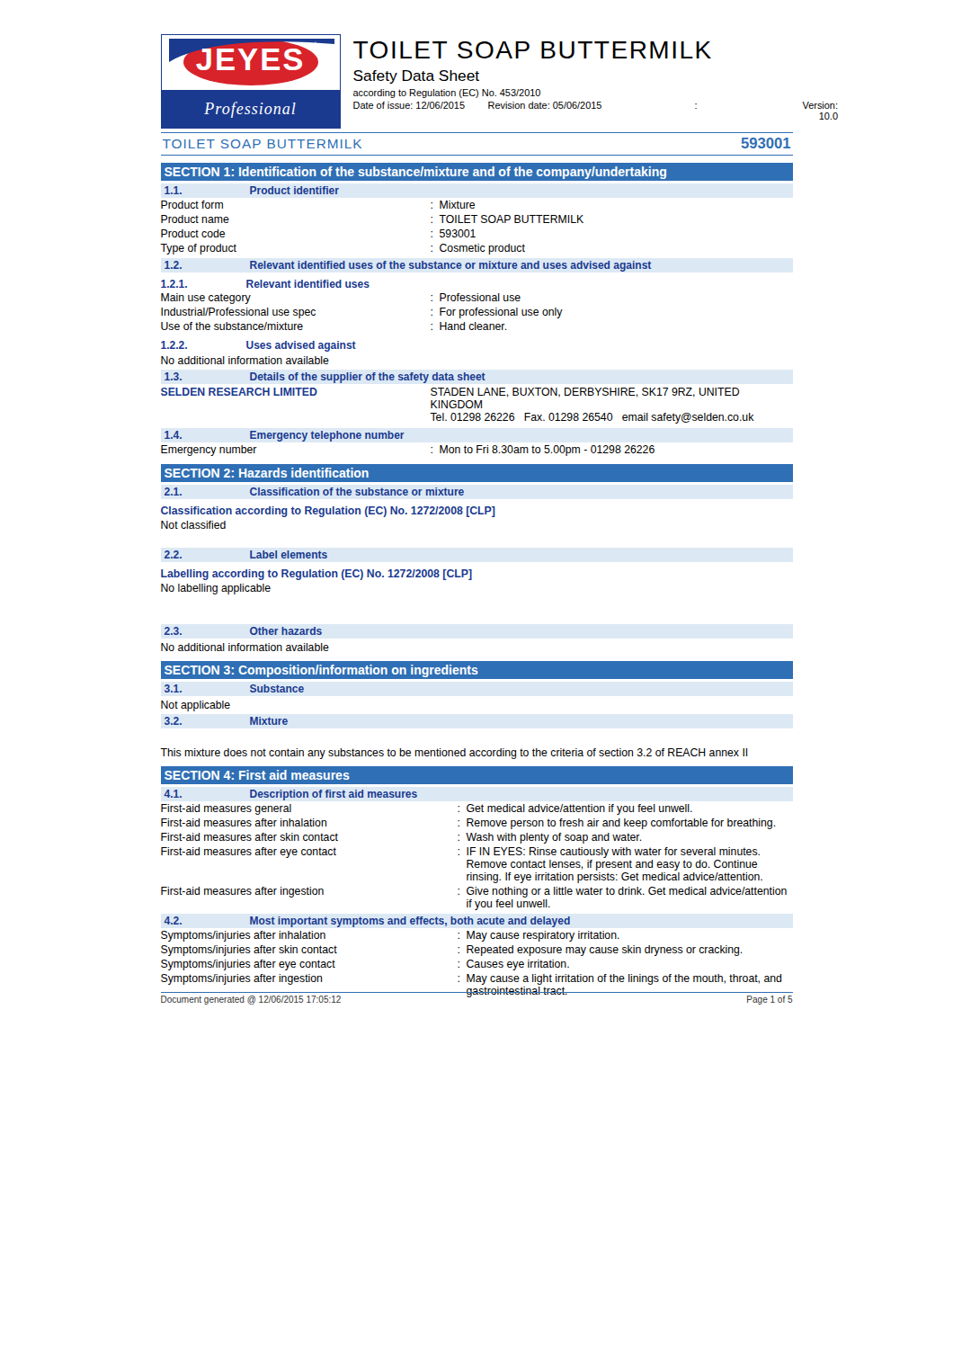✦
JEYES
Professional
TOILET SOAP BUTTERMILK
Safety Data Sheet
according to Regulation (EC) No. 453/2010
Date of issue: 12/06/2015 Revision date: 05/06/2015 : Version: 10.0
TOILET SOAP BUTTERMILK
593001
SECTION 1: Identification of the substance/mixture and of the company/undertaking
1.1. Product identifier
Product form: Mixture
Product name: TOILET SOAP BUTTERMILK
Product code: 593001
Type of product: Cosmetic product
1.2. Relevant identified uses of the substance or mixture and uses advised against
1.2.1. Relevant identified uses
Main use category: Professional use
Industrial/Professional use spec: For professional use only
Use of the substance/mixture: Hand cleaner.
1.2.2. Uses advised against
No additional information available
1.3. Details of the supplier of the safety data sheet
SELDEN RESEARCH LIMITED
STADEN LANE, BUXTON, DERBYSHIRE, SK17 9RZ, UNITED KINGDOM
Tel. 01298 26226 Fax. 01298 26540 email safety@selden.co.uk
1.4. Emergency telephone number
Emergency number: Mon to Fri 8.30am to 5.00pm - 01298 26226
SECTION 2: Hazards identification
2.1. Classification of the substance or mixture
Classification according to Regulation (EC) No. 1272/2008 [CLP]
Not classified
2.2. Label elements
Labelling according to Regulation (EC) No. 1272/2008 [CLP]
No labelling applicable
2.3. Other hazards
No additional information available
SECTION 3: Composition/information on ingredients
3.1. Substance
Not applicable
3.2. Mixture
This mixture does not contain any substances to be mentioned according to the criteria of section 3.2 of REACH annex II
SECTION 4: First aid measures
4.1. Description of first aid measures
First-aid measures general: Get medical advice/attention if you feel unwell.
First-aid measures after inhalation: Remove person to fresh air and keep comfortable for breathing.
First-aid measures after skin contact: Wash with plenty of soap and water.
First-aid measures after eye contact: IF IN EYES: Rinse cautiously with water for several minutes. Remove contact lenses, if present and easy to do. Continue rinsing. If eye irritation persists: Get medical advice/attention.
First-aid measures after ingestion: Give nothing or a little water to drink. Get medical advice/attention if you feel unwell.
4.2. Most important symptoms and effects, both acute and delayed
Symptoms/injuries after inhalation: May cause respiratory irritation.
Symptoms/injuries after skin contact: Repeated exposure may cause skin dryness or cracking.
Symptoms/injuries after eye contact: Causes eye irritation.
Symptoms/injuries after ingestion: May cause a light irritation of the linings of the mouth, throat, and gastrointestinal tract.
Document generated @ 12/06/2015 17:05:12 Page 1 of 5